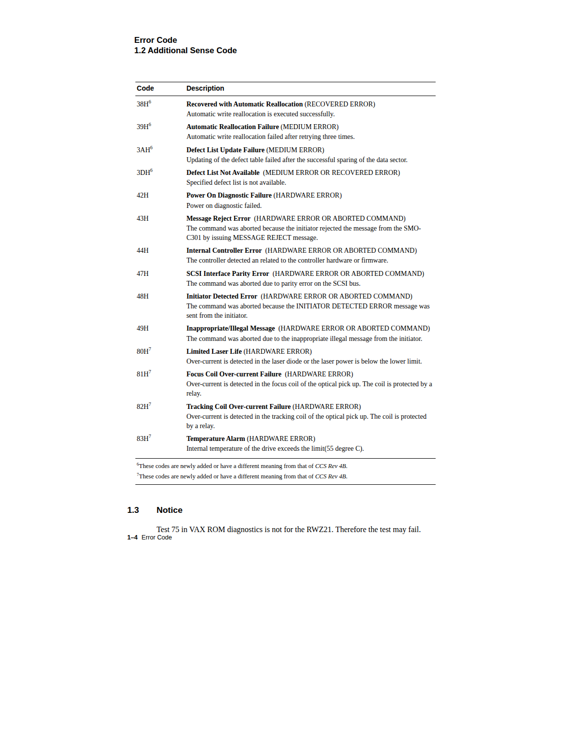Error Code 1.2 Additional Sense Code
| Code | Description |
| --- | --- |
| 38H 6 | Recovered with Automatic Reallocation (RECOVERED ERROR) Automatic write reallocation is executed successfully. |
| 39H 6 | Automatic Reallocation Failure (MEDIUM ERROR) Automatic write reallocation failed after retrying three times. |
| 3AH 6 | Defect List Update Failure (MEDIUM ERROR) Updating of the defect table failed after the successful sparing of the data sector. |
| 3DH 6 | Defect List Not Available (MEDIUM ERROR OR RECOVERED ERROR) Specified defect list is not available. |
| 42H | Power On Diagnostic Failure (HARDWARE ERROR) Power on diagnostic failed. |
| 43H | Message Reject Error (HARDWARE ERROR OR ABORTED COMMAND) The command was aborted because the initiator rejected the message from the SMO-C301 by issuing MESSAGE REJECT message. |
| 44H | Internal Controller Error (HARDWARE ERROR OR ABORTED COMMAND) The controller detected an related to the controller hardware or firmware. |
| 47H | SCSI Interface Parity Error (HARDWARE ERROR OR ABORTED COMMAND) The command was aborted due to parity error on the SCSI bus. |
| 48H | Initiator Detected Error (HARDWARE ERROR OR ABORTED COMMAND) The command was aborted because the INITIATOR DETECTED ERROR message was sent from the initiator. |
| 49H | Inappropriate/Illegal Message (HARDWARE ERROR OR ABORTED COMMAND) The command was aborted due to the inappropriate illegal message from the initiator. |
| 80H 7 | Limited Laser Life (HARDWARE ERROR) Over-current is detected in the laser diode or the laser power is below the lower limit. |
| 81H 7 | Focus Coil Over-current Failure (HARDWARE ERROR) Over-current is detected in the focus coil of the optical pick up. The coil is protected by a relay. |
| 82H 7 | Tracking Coil Over-current Failure (HARDWARE ERROR) Over-current is detected in the tracking coil of the optical pick up. The coil is protected by a relay. |
| 83H 7 | Temperature Alarm (HARDWARE ERROR) Internal temperature of the drive exceeds the limit(55 degree C). |
6These codes are newly added or have a different meaning from that of CCS Rev 4B.
7These codes are newly added or have a different meaning from that of CCS Rev 4B.
1.3 Notice
Test 75 in VAX ROM diagnostics is not for the RWZ21. Therefore the test may fail.
1–4Error Code